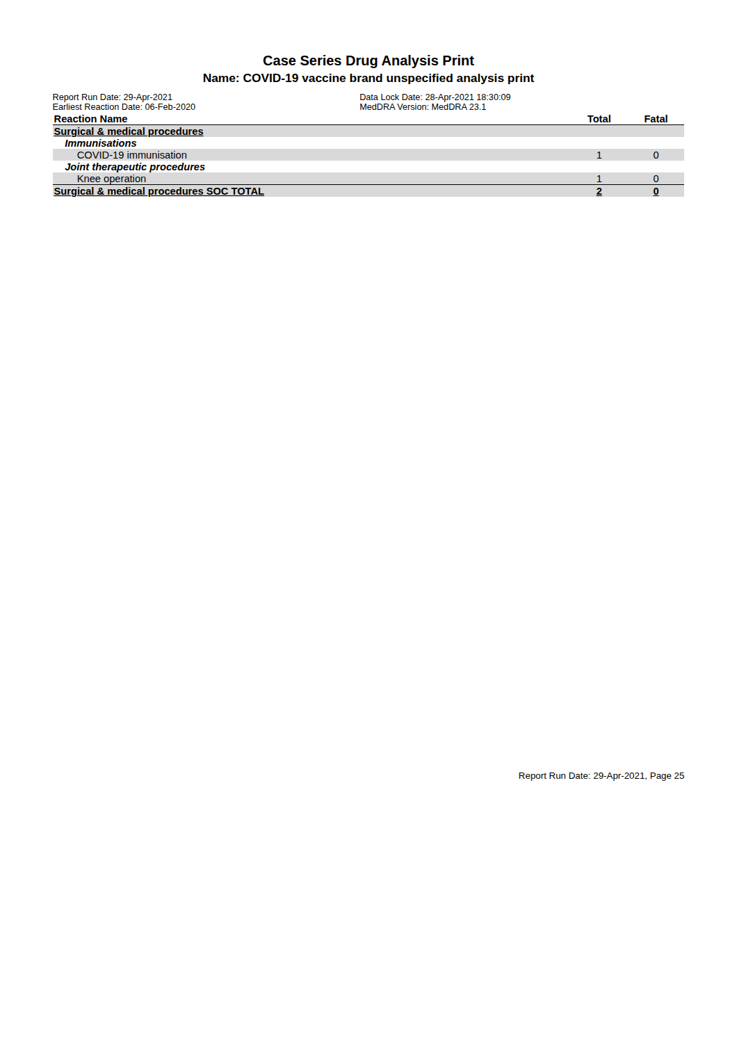Case Series Drug Analysis Print
Name: COVID-19 vaccine brand unspecified analysis print
| Report Run Date: 29-Apr-2021 | Data Lock Date: 28-Apr-2021 18:30:09 |
| Earliest Reaction Date: 06-Feb-2020 | MedDRA Version: MedDRA 23.1 |
| Reaction Name | Total | Fatal |
| --- | --- | --- |
| Surgical & medical procedures | | |
| Immunisations | | |
| COVID-19 immunisation | 1 | 0 |
| Joint therapeutic procedures | | |
| Knee operation | 1 | 0 |
| Surgical & medical procedures SOC TOTAL | 2 | 0 |
Report Run Date: 29-Apr-2021, Page 25